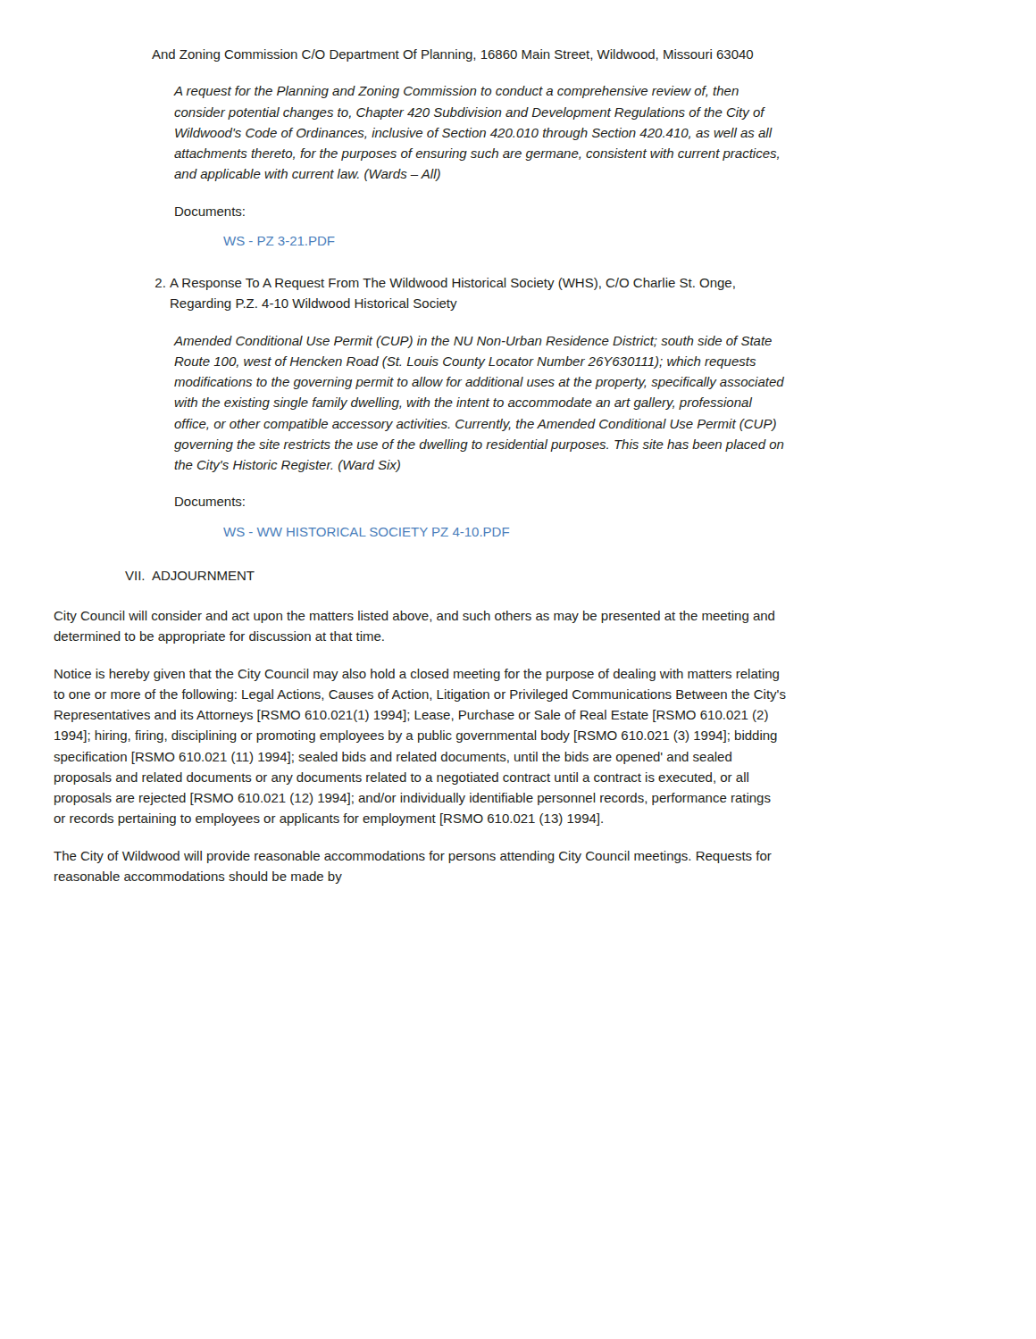And Zoning Commission C/O Department Of Planning, 16860 Main Street, Wildwood, Missouri 63040
A request for the Planning and Zoning Commission to conduct a comprehensive review of, then consider potential changes to, Chapter 420 Subdivision and Development Regulations of the City of Wildwood's Code of Ordinances, inclusive of Section 420.010 through Section 420.410, as well as all attachments thereto, for the purposes of ensuring such are germane, consistent with current practices, and applicable with current law. (Wards – All)
Documents:
WS - PZ 3-21.PDF
A Response To A Request From The Wildwood Historical Society (WHS), C/O Charlie St. Onge, Regarding P.Z. 4-10 Wildwood Historical Society
Amended Conditional Use Permit (CUP) in the NU Non-Urban Residence District; south side of State Route 100, west of Hencken Road (St. Louis County Locator Number 26Y630111); which requests modifications to the governing permit to allow for additional uses at the property, specifically associated with the existing single family dwelling, with the intent to accommodate an art gallery, professional office, or other compatible accessory activities. Currently, the Amended Conditional Use Permit (CUP) governing the site restricts the use of the dwelling to residential purposes. This site has been placed on the City's Historic Register. (Ward Six)
Documents:
WS - WW HISTORICAL SOCIETY PZ 4-10.PDF
VII. ADJOURNMENT
City Council will consider and act upon the matters listed above, and such others as may be presented at the meeting and determined to be appropriate for discussion at that time.
Notice is hereby given that the City Council may also hold a closed meeting for the purpose of dealing with matters relating to one or more of the following: Legal Actions, Causes of Action, Litigation or Privileged Communications Between the City's Representatives and its Attorneys [RSMO 610.021(1) 1994]; Lease, Purchase or Sale of Real Estate [RSMO 610.021 (2) 1994]; hiring, firing, disciplining or promoting employees by a public governmental body [RSMO 610.021 (3) 1994]; bidding specification [RSMO 610.021 (11) 1994]; sealed bids and related documents, until the bids are opened' and sealed proposals and related documents or any documents related to a negotiated contract until a contract is executed, or all proposals are rejected [RSMO 610.021 (12) 1994]; and/or individually identifiable personnel records, performance ratings or records pertaining to employees or applicants for employment [RSMO 610.021 (13) 1994].
The City of Wildwood will provide reasonable accommodations for persons attending City Council meetings. Requests for reasonable accommodations should be made by